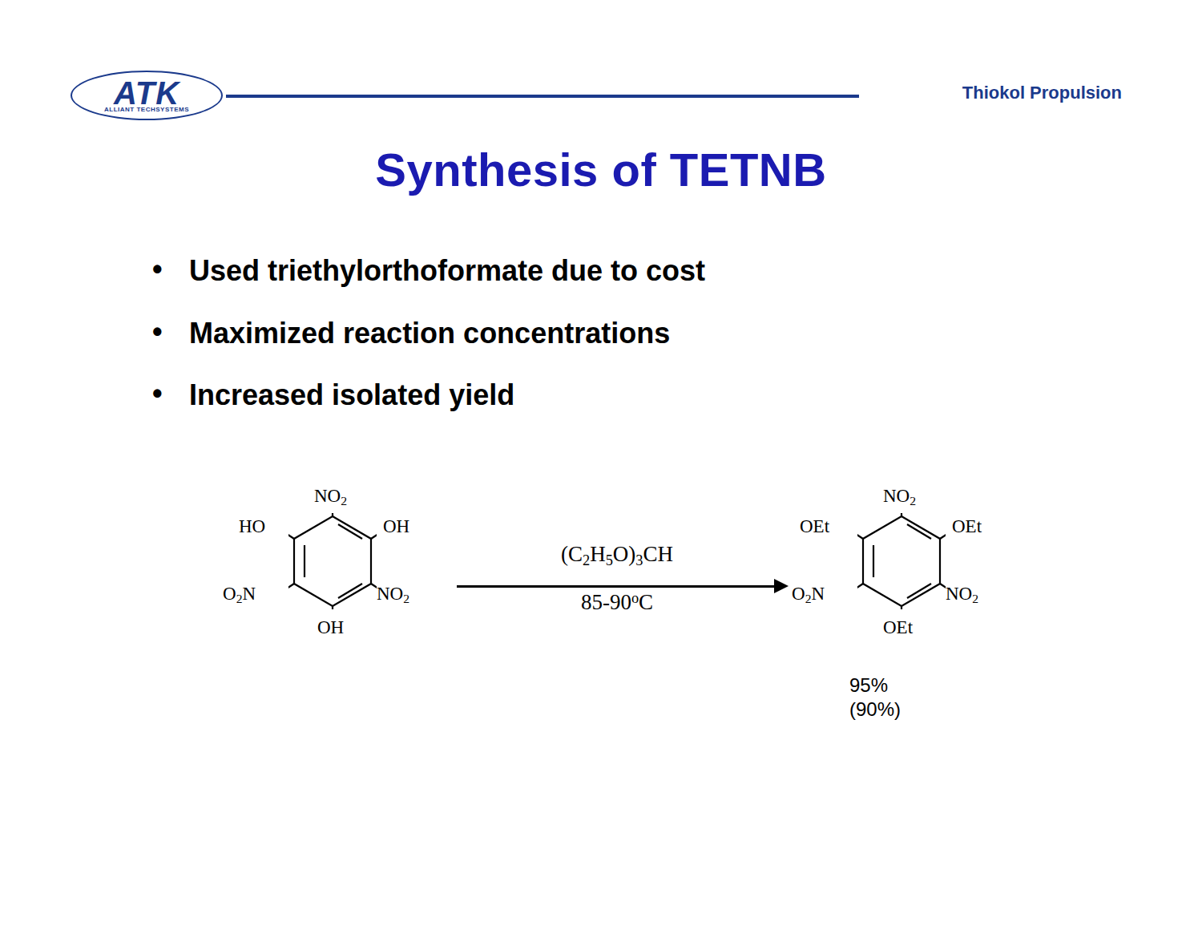ATK
ALLIANT TECHSYSTEMS
Thiokol Propulsion
Synthesis of TETNB
Used triethylorthoformate due to cost
Maximized reaction concentrations
Increased isolated yield
NO2
HO
OH
O2N
NO2
OH
(C2H5O)3CH
85-90oC
NO2
OEt
OEt
O2N
NO2
OEt
95%
(90%)